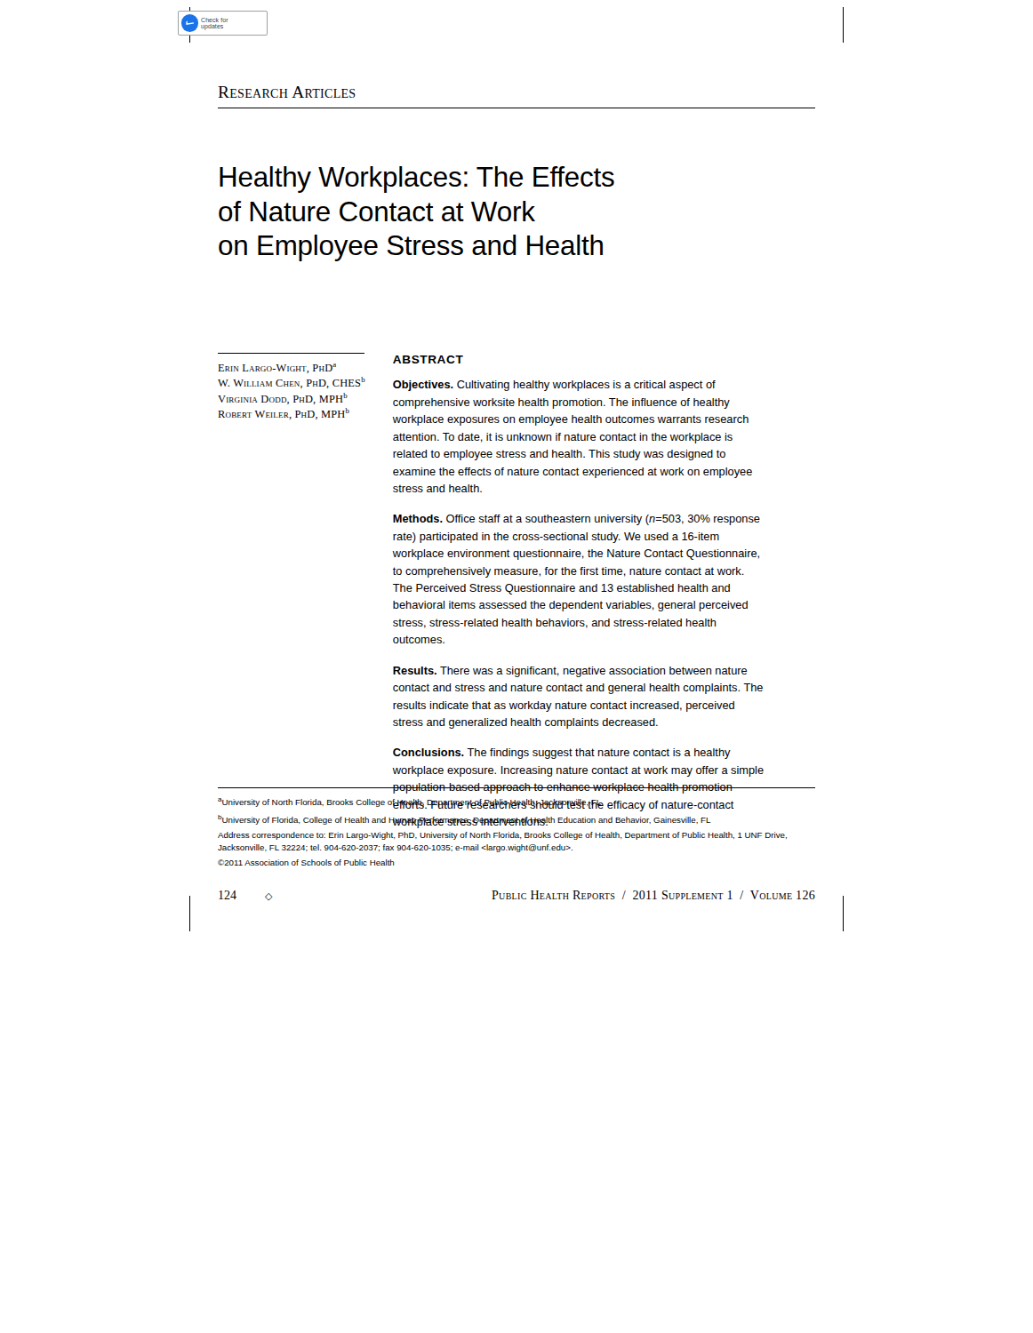Check for
updates
Research Articles
Healthy Workplaces: The Effects
of Nature Contact at Work
on Employee Stress and Health
Erin Largo-Wight, PhDa
W. William Chen, PhD, CHESb
Virginia Dodd, PhD, MPHb
Robert Weiler, PhD, MPHb
ABSTRACT
Objectives. Cultivating healthy workplaces is a critical aspect of comprehensive worksite health promotion. The influence of healthy workplace exposures on employee health outcomes warrants research attention. To date, it is unknown if nature contact in the workplace is related to employee stress and health. This study was designed to examine the effects of nature contact experienced at work on employee stress and health.
Methods. Office staff at a southeastern university (n=503, 30% response rate) participated in the cross-sectional study. We used a 16-item workplace environment questionnaire, the Nature Contact Questionnaire, to comprehensively measure, for the first time, nature contact at work. The Perceived Stress Questionnaire and 13 established health and behavioral items assessed the dependent variables, general perceived stress, stress-related health behaviors, and stress-related health outcomes.
Results. There was a significant, negative association between nature contact and stress and nature contact and general health complaints. The results indicate that as workday nature contact increased, perceived stress and generalized health complaints decreased.
Conclusions. The findings suggest that nature contact is a healthy workplace exposure. Increasing nature contact at work may offer a simple population-based approach to enhance workplace health promotion efforts. Future researchers should test the efficacy of nature-contact workplace stress interventions.
aUniversity of North Florida, Brooks College of Health, Department of Public Health, Jacksonville, FL
bUniversity of Florida, College of Health and Human Performance, Department of Health Education and Behavior, Gainesville, FL
Address correspondence to: Erin Largo-Wight, PhD, University of North Florida, Brooks College of Health, Department of Public Health, 1 UNF Drive, Jacksonville, FL 32224; tel. 904-620-2037; fax 904-620-1035; e-mail <largo.wight@unf.edu>.
©2011 Association of Schools of Public Health
124 ◇ Public Health Reports / 2011 Supplement 1 / Volume 126